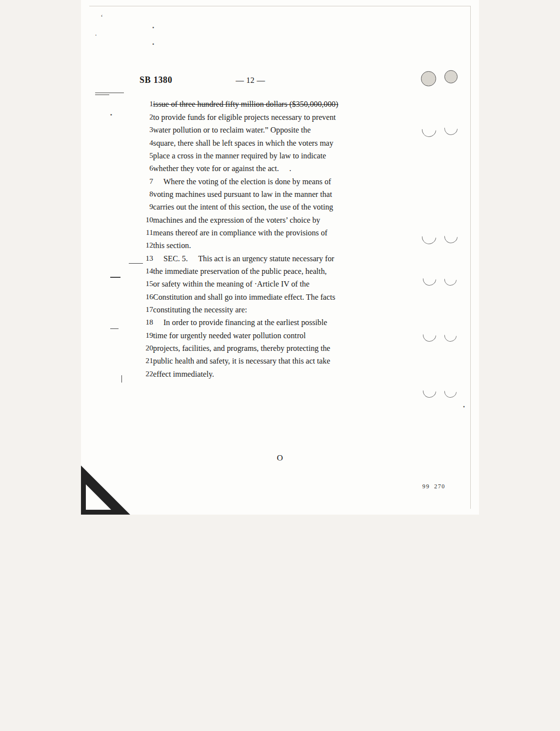‘
.
•
•
•
•
SB 1380 — 12 —
| 1 | issue of three hundred fifty million dollars ($350,000,000) |
| 2 | to provide funds for eligible projects necessary to prevent |
| 3 | water pollution or to reclaim water.” Opposite the |
| 4 | square, there shall be left spaces in which the voters may |
| 5 | place a cross in the manner required by law to indicate |
| 6 | whether they vote for or against the act. . |
| 7 | Where the voting of the election is done by means of |
| 8 | voting machines used pursuant to law in the manner that |
| 9 | carries out the intent of this section, the use of the voting |
| 10 | machines and the expression of the voters’ choice by |
| 11 | means thereof are in compliance with the provisions of |
| 12 | this section. |
| 13 | SEC. 5. This act is an urgency statute necessary for |
| 14 | the immediate preservation of the public peace, health, |
| 15 | or safety within the meaning of ·Article IV of the |
| 16 | Constitution and shall go into immediate effect. The facts |
| 17 | constituting the necessity are: |
| 18 | In order to provide financing at the earliest possible |
| 19 | time for urgently needed water pollution control |
| 20 | projects, facilities, and programs, thereby protecting the |
| 21 | public health and safety, it is necessary that this act take |
| 22 | effect immediately. |
O
99 270